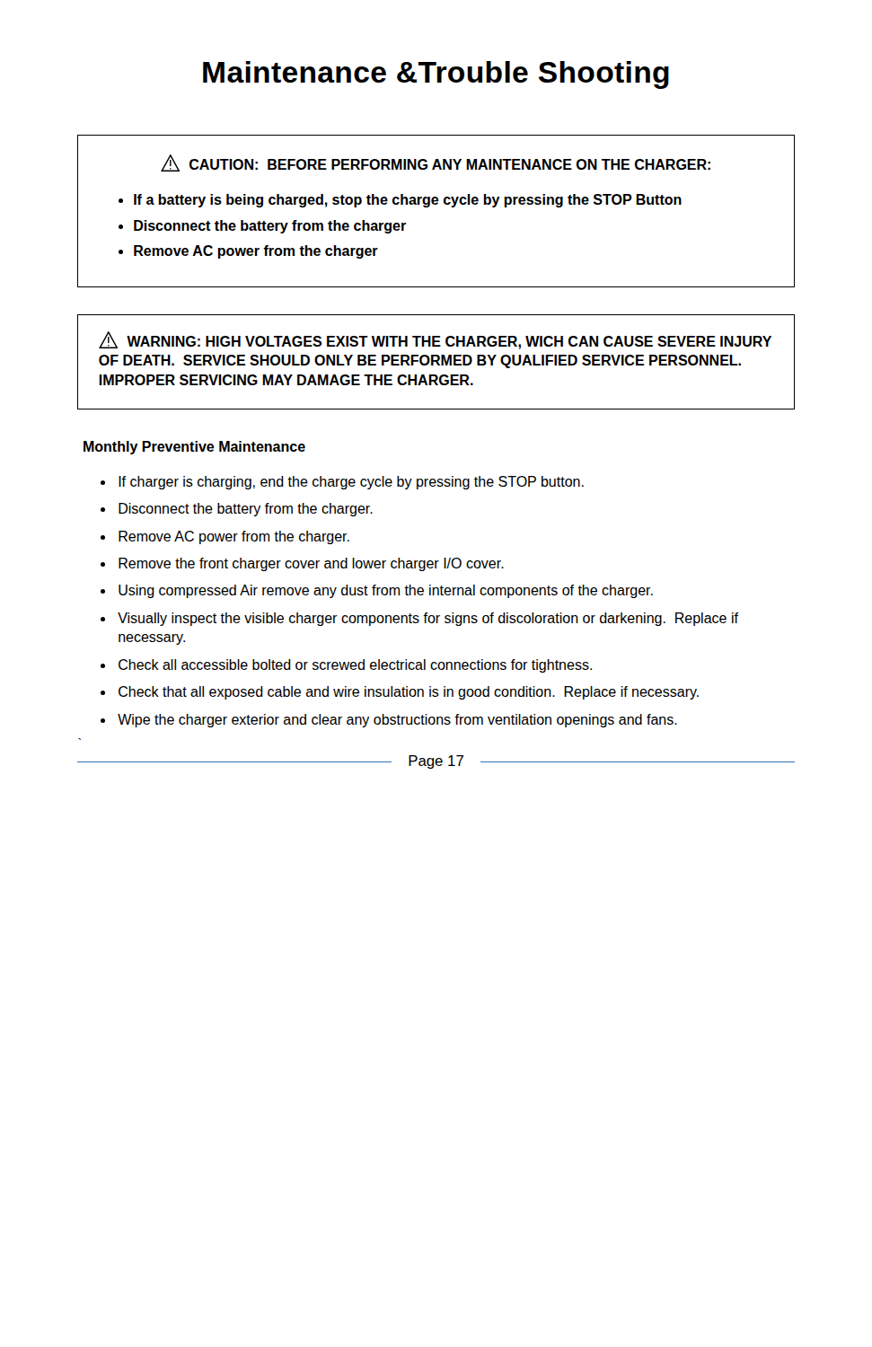Maintenance &Trouble Shooting
CAUTION: BEFORE PERFORMING ANY MAINTENANCE ON THE CHARGER:
If a battery is being charged, stop the charge cycle by pressing the STOP Button
Disconnect the battery from the charger
Remove AC power from the charger
WARNING: HIGH VOLTAGES EXIST WITH THE CHARGER, WICH CAN CAUSE SEVERE INJURY OF DEATH. SERVICE SHOULD ONLY BE PERFORMED BY QUALIFIED SERVICE PERSONNEL. IMPROPER SERVICING MAY DAMAGE THE CHARGER.
Monthly Preventive Maintenance
If charger is charging, end the charge cycle by pressing the STOP button.
Disconnect the battery from the charger.
Remove AC power from the charger.
Remove the front charger cover and lower charger I/O cover.
Using compressed Air remove any dust from the internal components of the charger.
Visually inspect the visible charger components for signs of discoloration or darkening. Replace if necessary.
Check all accessible bolted or screwed electrical connections for tightness.
Check that all exposed cable and wire insulation is in good condition. Replace if necessary.
Wipe the charger exterior and clear any obstructions from ventilation openings and fans.
`
Page 17